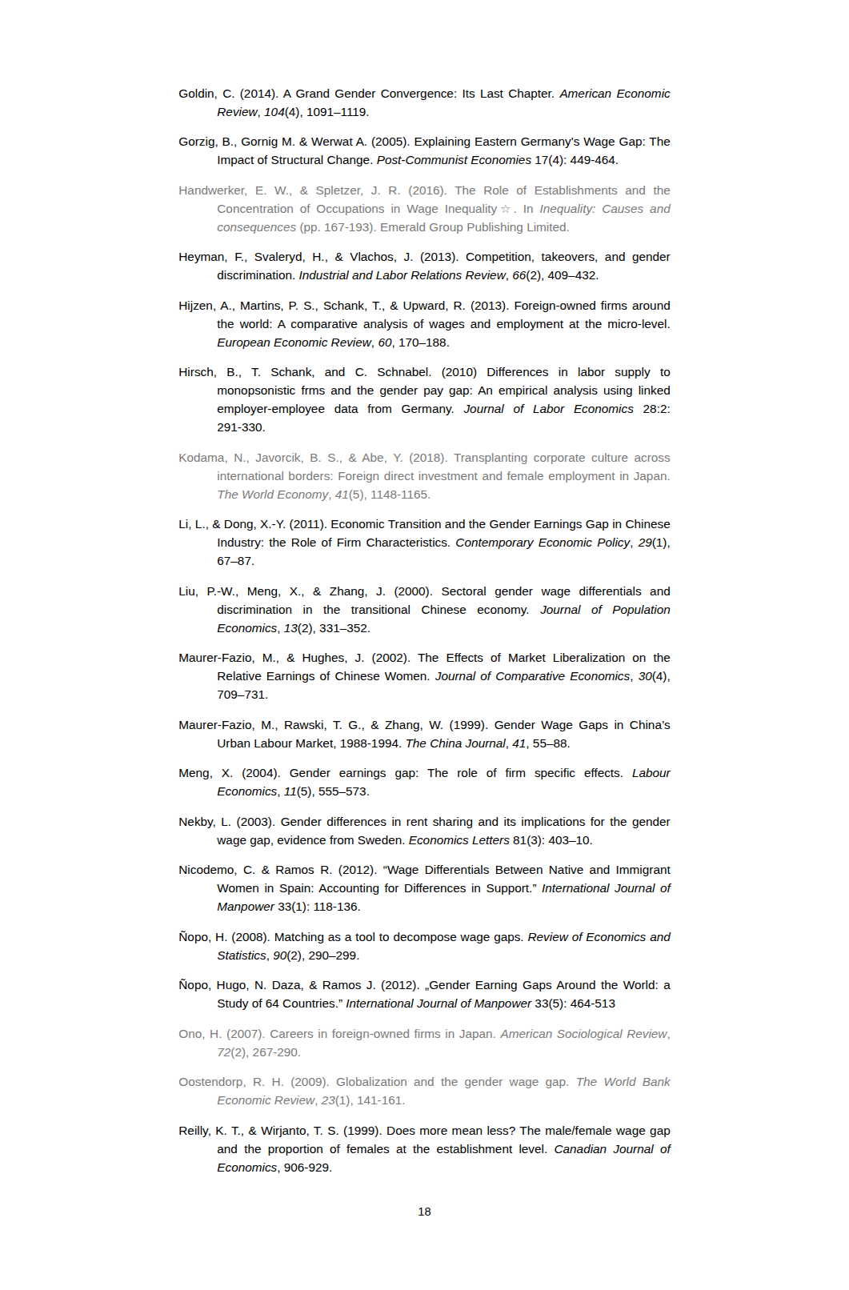Goldin, C. (2014). A Grand Gender Convergence: Its Last Chapter. American Economic Review, 104(4), 1091–1119.
Gorzig, B., Gornig M. & Werwat A. (2005). Explaining Eastern Germany's Wage Gap: The Impact of Structural Change. Post-Communist Economies 17(4): 449-464.
Handwerker, E. W., & Spletzer, J. R. (2016). The Role of Establishments and the Concentration of Occupations in Wage Inequality☆. In Inequality: Causes and consequences (pp. 167-193). Emerald Group Publishing Limited.
Heyman, F., Svaleryd, H., & Vlachos, J. (2013). Competition, takeovers, and gender discrimination. Industrial and Labor Relations Review, 66(2), 409–432.
Hijzen, A., Martins, P. S., Schank, T., & Upward, R. (2013). Foreign-owned firms around the world: A comparative analysis of wages and employment at the micro-level. European Economic Review, 60, 170–188.
Hirsch, B., T. Schank, and C. Schnabel. (2010) Differences in labor supply to monopsonistic frms and the gender pay gap: An empirical analysis using linked employer‑employee data from Germany. Journal of Labor Economics 28:2: 291‑330.
Kodama, N., Javorcik, B. S., & Abe, Y. (2018). Transplanting corporate culture across international borders: Foreign direct investment and female employment in Japan. The World Economy, 41(5), 1148-1165.
Li, L., & Dong, X.-Y. (2011). Economic Transition and the Gender Earnings Gap in Chinese Industry: the Role of Firm Characteristics. Contemporary Economic Policy, 29(1), 67–87.
Liu, P.-W., Meng, X., & Zhang, J. (2000). Sectoral gender wage differentials and discrimination in the transitional Chinese economy. Journal of Population Economics, 13(2), 331–352.
Maurer-Fazio, M., & Hughes, J. (2002). The Effects of Market Liberalization on the Relative Earnings of Chinese Women. Journal of Comparative Economics, 30(4), 709–731.
Maurer-Fazio, M., Rawski, T. G., & Zhang, W. (1999). Gender Wage Gaps in China’s Urban Labour Market, 1988-1994. The China Journal, 41, 55–88.
Meng, X. (2004). Gender earnings gap: The role of firm specific effects. Labour Economics, 11(5), 555–573.
Nekby, L. (2003). Gender differences in rent sharing and its implications for the gender wage gap, evidence from Sweden. Economics Letters 81(3): 403–10.
Nicodemo, C. & Ramos R. (2012). “Wage Differentials Between Native and Immigrant Women in Spain: Accounting for Differences in Support.” International Journal of Manpower 33(1): 118-136.
Ñopo, H. (2008). Matching as a tool to decompose wage gaps. Review of Economics and Statistics, 90(2), 290–299.
Ñopo, Hugo, N. Daza, & Ramos J. (2012). „Gender Earning Gaps Around the World: a Study of 64 Countries.” International Journal of Manpower 33(5): 464-513
Ono, H. (2007). Careers in foreign-owned firms in Japan. American Sociological Review, 72(2), 267-290.
Oostendorp, R. H. (2009). Globalization and the gender wage gap. The World Bank Economic Review, 23(1), 141-161.
Reilly, K. T., & Wirjanto, T. S. (1999). Does more mean less? The male/female wage gap and the proportion of females at the establishment level. Canadian Journal of Economics, 906-929.
18